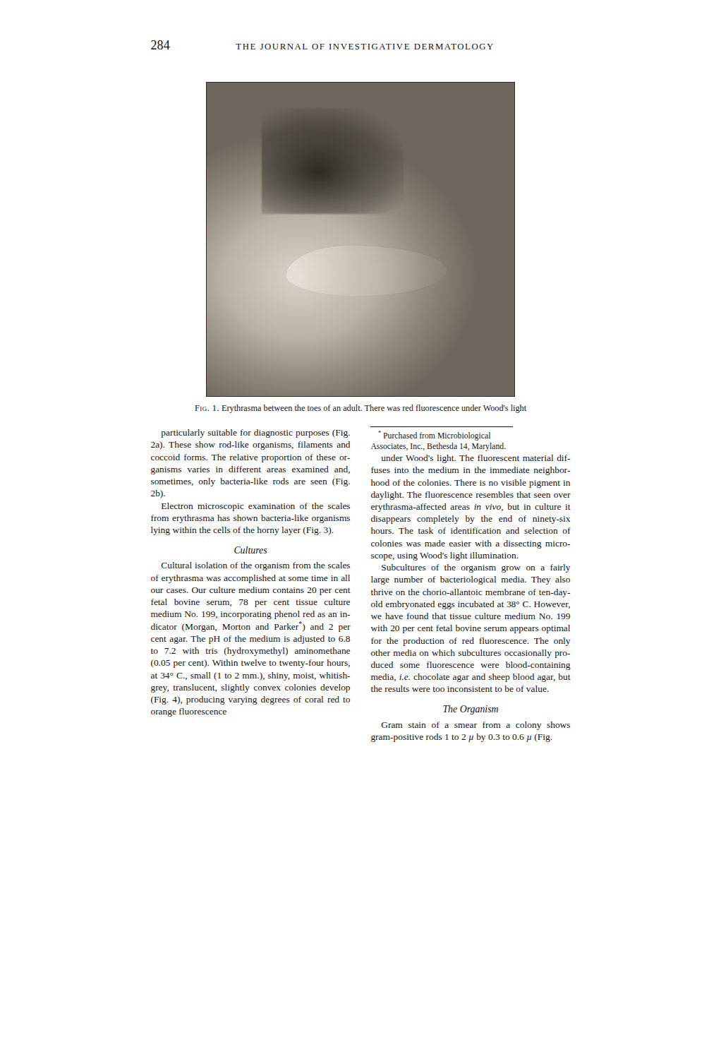284 The Journal of Investigative Dermatology
Fig. 1. Erythrasma between the toes of an adult. There was red fluorescence under Wood's light
particularly suitable for diagnostic purposes (Fig. 2a). These show rod-like organisms, filaments and coccoid forms. The relative proportion of these organisms varies in different areas examined and, sometimes, only bacteria-like rods are seen (Fig. 2b).
Electron microscopic examination of the scales from erythrasma has shown bacteria-like organisms lying within the cells of the horny layer (Fig. 3).
Cultures
Cultural isolation of the organism from the scales of erythrasma was accomplished at some time in all our cases. Our culture medium contains 20 per cent fetal bovine serum, 78 per cent tissue culture medium No. 199, incorporating phenol red as an indicator (Morgan, Morton and Parker*) and 2 per cent agar. The pH of the medium is adjusted to 6.8 to 7.2 with tris (hydroxymethyl) aminomethane (0.05 per cent). Within twelve to twenty-four hours, at 34° C., small (1 to 2 mm.), shiny, moist, whitish-grey, translucent, slightly convex colonies develop (Fig. 4), producing varying degrees of coral red to orange fluorescence
* Purchased from Microbiological Associates, Inc., Bethesda 14, Maryland.
under Wood's light. The fluorescent material diffuses into the medium in the immediate neighborhood of the colonies. There is no visible pigment in daylight. The fluorescence resembles that seen over erythrasma-affected areas in vivo, but in culture it disappears completely by the end of ninety-six hours. The task of identification and selection of colonies was made easier with a dissecting microscope, using Wood's light illumination.
Subcultures of the organism grow on a fairly large number of bacteriological media. They also thrive on the chorio-allantoic membrane of ten-day-old embryonated eggs incubated at 38° C. However, we have found that tissue culture medium No. 199 with 20 per cent fetal bovine serum appears optimal for the production of red fluorescence. The only other media on which subcultures occasionally produced some fluorescence were blood-containing media, i.e. chocolate agar and sheep blood agar, but the results were too inconsistent to be of value.
The Organism
Gram stain of a smear from a colony shows gram-positive rods 1 to 2 µ by 0.3 to 0.6 µ (Fig.